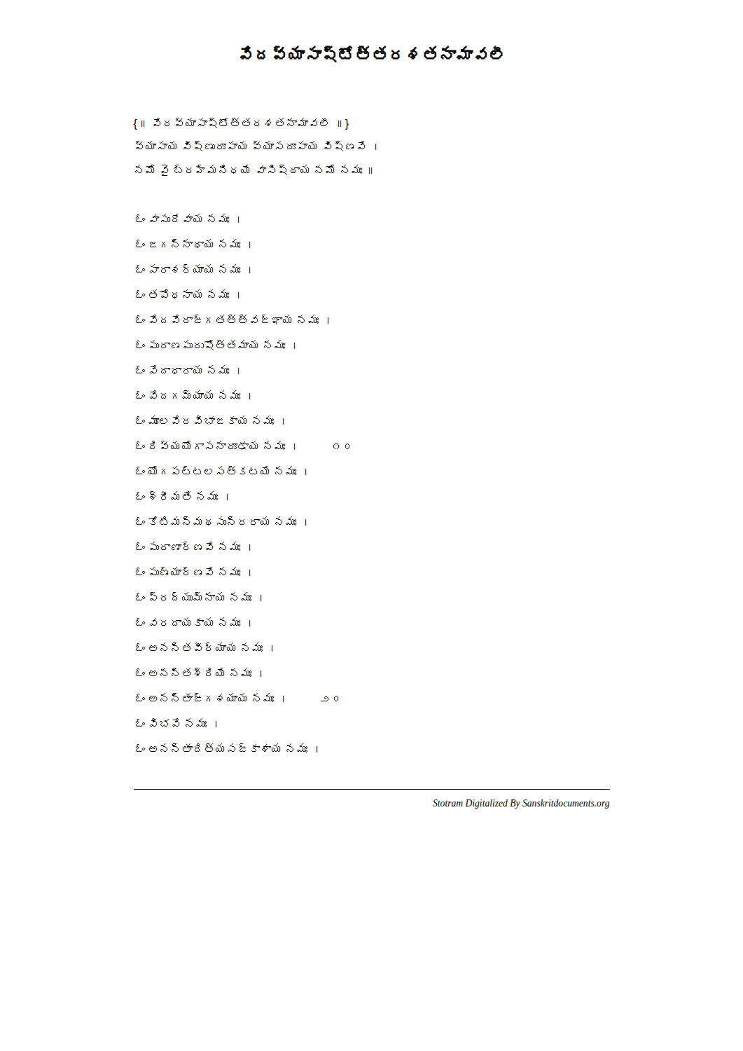వేదవ్యాసాష్టోత్తరశతనామావలీ
{॥ వేదవ్యాసాష్టోత్తరశతనామావలీ ॥}
వ్యాసాయ విష్ణురూపాయ వ్యాసరూపాయ విష్ణవే ।
నమో వై బ్రహ్మనిధయే వాసిష్ఠాయ నమో నమః ॥
ఓం వాసుదేవాయ నమః ।
ఓం జగన్నాథాయ నమః ।
ఓం పారాశర్యాయ నమః ।
ఓం తపోధనాయ నమః ।
ఓం వేదవేదాఙ్గతత్త్వజ్ఞాయ నమః ।
ఓం పురాణపురుషోత్తమాయ నమః ।
ఓం వేదాధారాయ నమః ।
ఓం వేదగమ్యాయ నమః ।
ఓం మూలవేదవిభాజకాయ నమః ।
ఓం దివ్యయోగాసనారూఢాయ నమః । ౧౦
ఓం యోగపట్టలసత్కటయే నమః ।
ఓం శ్రీమతే నమః ।
ఓం కోటిమన్మథసున్దరాయ నమః ।
ఓం పురాణార్ణవే నమః ।
ఓం పుణ్యార్ణవే నమః ।
ఓం ప్రద్యుమ్నాయ నమః ।
ఓం వరదాయకాయ నమః ।
ఓం అనన్తవీర్యాయ నమః ।
ఓం అనన్తశ్రియే నమః ।
ఓం అనన్తాఙ్గశయాయ నమః । ౨౦
ఓం విభవే నమః ।
ఓం అనన్తాదిత్యసఙ్కాశాయ నమః ।
Stotram Digitalized By Sanskritdocuments.org